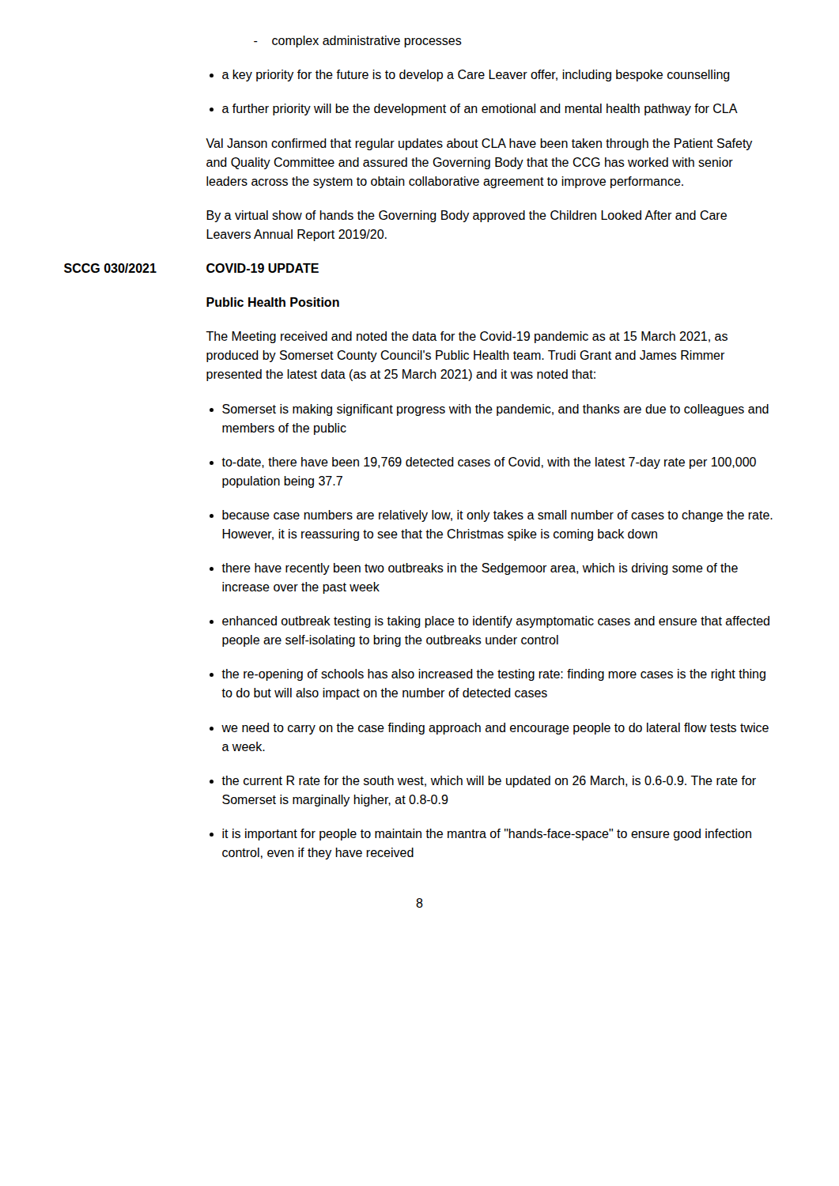- complex administrative processes
a key priority for the future is to develop a Care Leaver offer, including bespoke counselling
a further priority will be the development of an emotional and mental health pathway for CLA
Val Janson confirmed that regular updates about CLA have been taken through the Patient Safety and Quality Committee and assured the Governing Body that the CCG has worked with senior leaders across the system to obtain collaborative agreement to improve performance.
By a virtual show of hands the Governing Body approved the Children Looked After and Care Leavers Annual Report 2019/20.
SCCG 030/2021 COVID-19 UPDATE
Public Health Position
The Meeting received and noted the data for the Covid-19 pandemic as at 15 March 2021, as produced by Somerset County Council's Public Health team. Trudi Grant and James Rimmer presented the latest data (as at 25 March 2021) and it was noted that:
Somerset is making significant progress with the pandemic, and thanks are due to colleagues and members of the public
to-date, there have been 19,769 detected cases of Covid, with the latest 7-day rate per 100,000 population being 37.7
because case numbers are relatively low, it only takes a small number of cases to change the rate. However, it is reassuring to see that the Christmas spike is coming back down
there have recently been two outbreaks in the Sedgemoor area, which is driving some of the increase over the past week
enhanced outbreak testing is taking place to identify asymptomatic cases and ensure that affected people are self-isolating to bring the outbreaks under control
the re-opening of schools has also increased the testing rate: finding more cases is the right thing to do but will also impact on the number of detected cases
we need to carry on the case finding approach and encourage people to do lateral flow tests twice a week.
the current R rate for the south west, which will be updated on 26 March, is 0.6-0.9. The rate for Somerset is marginally higher, at 0.8-0.9
it is important for people to maintain the mantra of "hands-face-space" to ensure good infection control, even if they have received
8